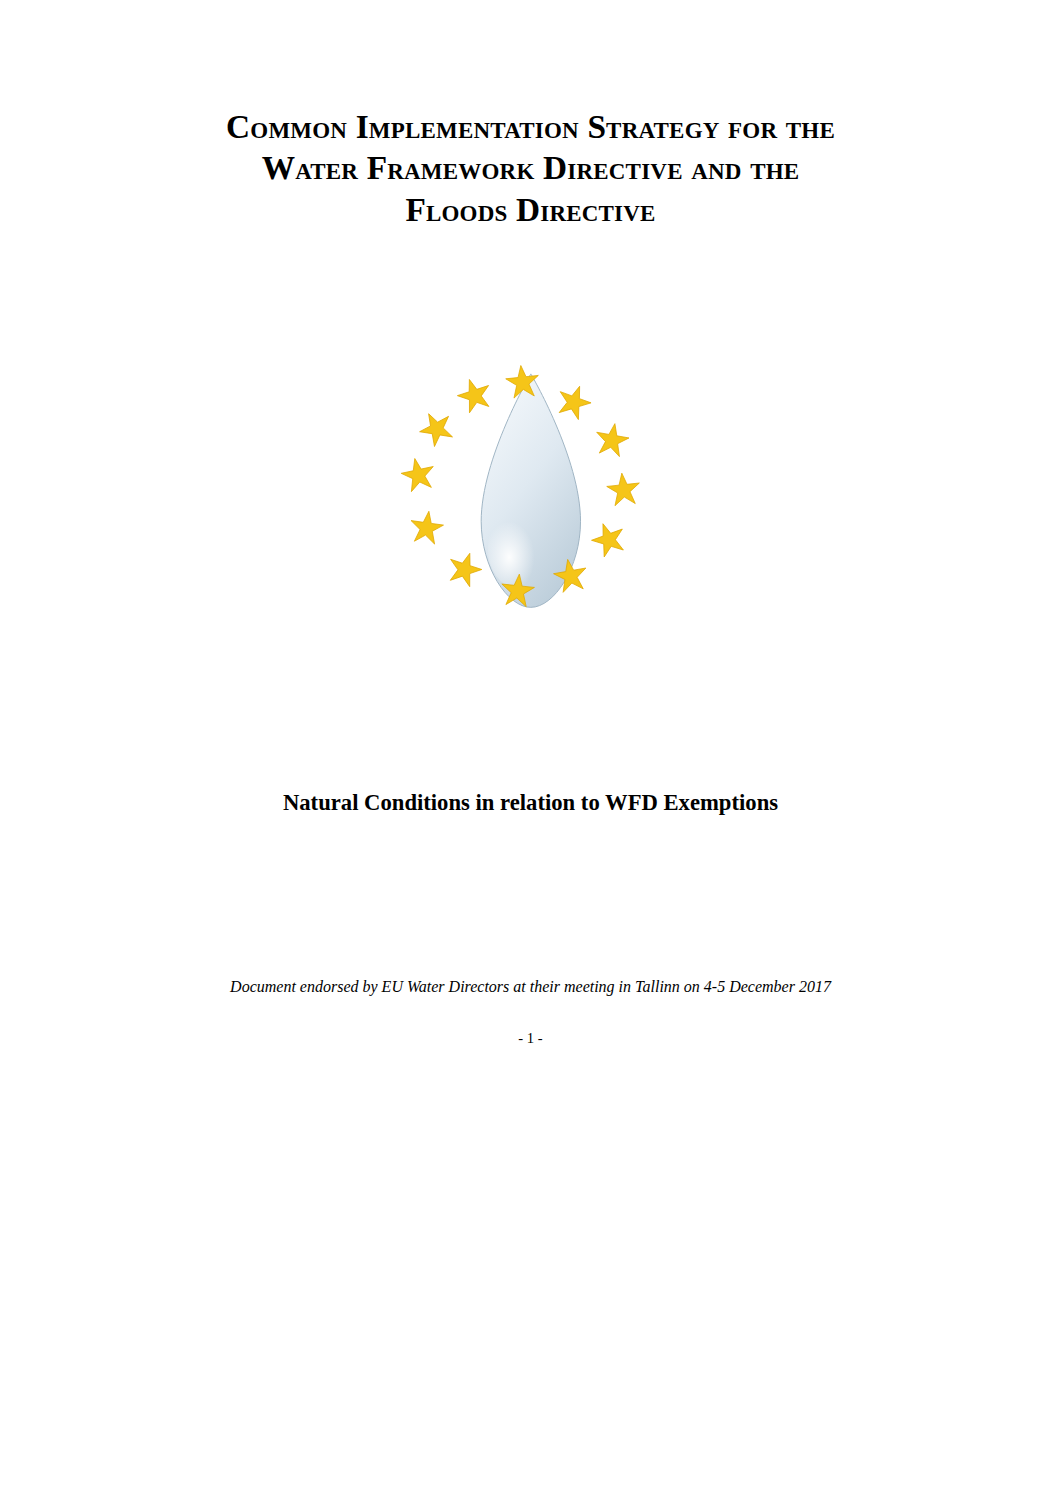Common Implementation Strategy for the Water Framework Directive and the Floods Directive
Natural Conditions in relation to WFD Exemptions
Document endorsed by EU Water Directors at their meeting in Tallinn on 4-5 December 2017
- 1 -